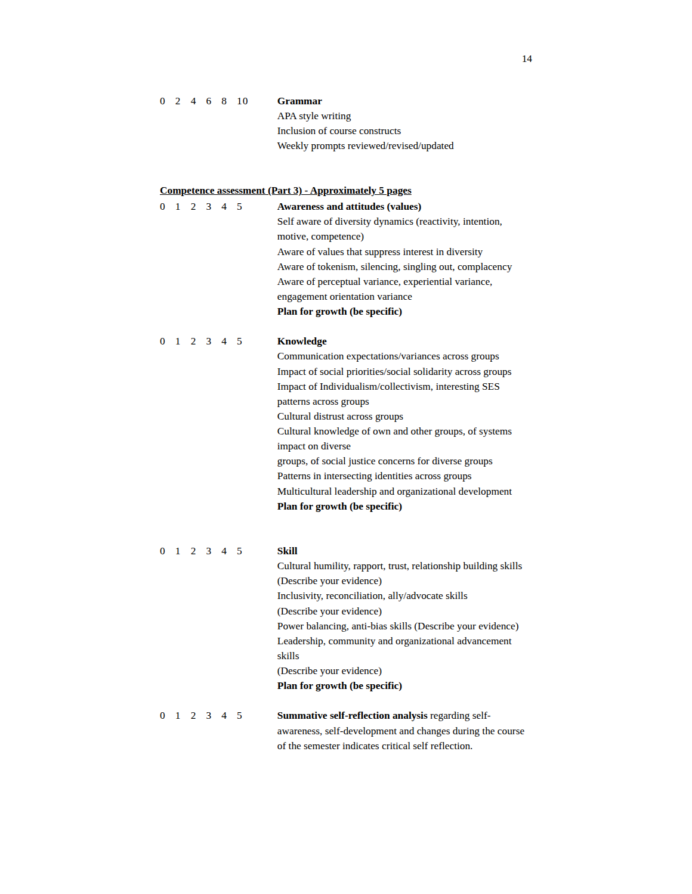14
| 0 2 4 6 8 10 | Grammar APA style writing Inclusion of course constructs Weekly prompts reviewed/revised/updated |
Competence assessment (Part 3) - Approximately 5 pages
| 0 1 2 3 4 5 | Awareness and attitudes (values) Self aware of diversity dynamics (reactivity, intention, motive, competence) Aware of values that suppress interest in diversity Aware of tokenism, silencing, singling out, complacency Aware of perceptual variance, experiential variance, engagement orientation variance Plan for growth (be specific) |
| 0 1 2 3 4 5 | Knowledge Communication expectations/variances across groups Impact of social priorities/social solidarity across groups Impact of Individualism/collectivism, interesting SES patterns across groups Cultural distrust across groups Cultural knowledge of own and other groups, of systems impact on diverse groups, of social justice concerns for diverse groups Patterns in intersecting identities across groups Multicultural leadership and organizational development Plan for growth (be specific) |
| 0 1 2 3 4 5 | Skill Cultural humility, rapport, trust, relationship building skills (Describe your evidence) Inclusivity, reconciliation, ally/advocate skills (Describe your evidence) Power balancing, anti-bias skills (Describe your evidence) Leadership, community and organizational advancement skills (Describe your evidence) Plan for growth (be specific) |
| 0 1 2 3 4 5 | Summative self-reflection analysis regarding self-awareness, self-development and changes during the course of the semester indicates critical self reflection. |